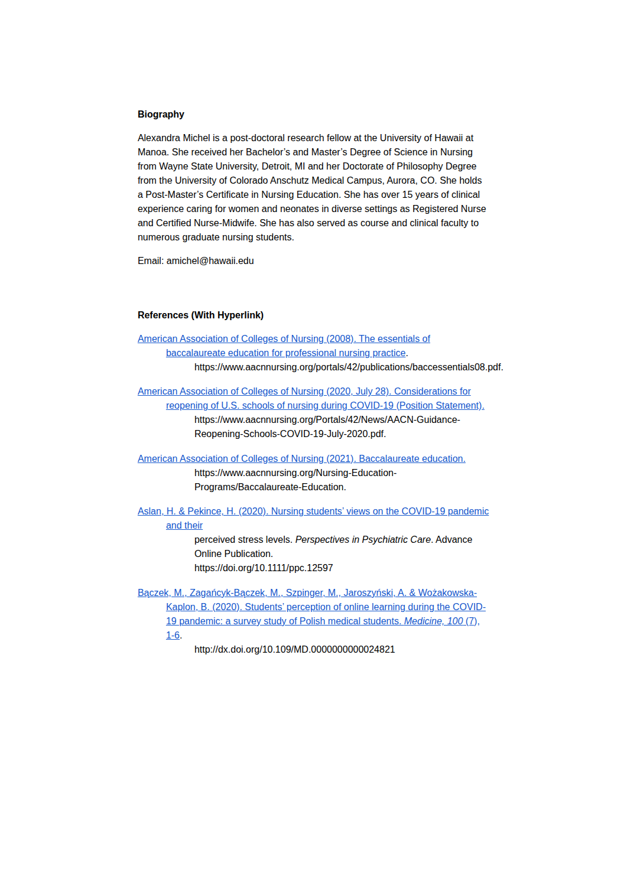Biography
Alexandra Michel is a post-doctoral research fellow at the University of Hawaii at Manoa. She received her Bachelor’s and Master’s Degree of Science in Nursing from Wayne State University, Detroit, MI and her Doctorate of Philosophy Degree from the University of Colorado Anschutz Medical Campus, Aurora, CO. She holds a Post-Master’s Certificate in Nursing Education. She has over 15 years of clinical experience caring for women and neonates in diverse settings as Registered Nurse and Certified Nurse-Midwife. She has also served as course and clinical faculty to numerous graduate nursing students.
Email: amichel@hawaii.edu
References (With Hyperlink)
American Association of Colleges of Nursing (2008). The essentials of baccalaureate education for professional nursing practice.
https://www.aacnnursing.org/portals/42/publications/baccessentials08.pdf.
American Association of Colleges of Nursing (2020, July 28). Considerations for reopening of U.S. schools of nursing during COVID-19 (Position Statement).
https://www.aacnnursing.org/Portals/42/News/AACN-Guidance-Reopening-Schools-COVID-19-July-2020.pdf.
American Association of Colleges of Nursing (2021). Baccalaureate education.
https://www.aacnnursing.org/Nursing-Education-Programs/Baccalaureate-Education.
Aslan, H. & Pekince, H. (2020). Nursing students’ views on the COVID-19 pandemic and their
perceived stress levels. Perspectives in Psychiatric Care. Advance Online Publication.
https://doi.org/10.1111/ppc.12597
Bączek, M., Zagańcyk-Bączek, M., Szpinger, M., Jaroszyński, A. & Wożakowska-Kaplon, B. (2020). Students’ perception of online learning during the COVID-19 pandemic: a survey study of Polish medical students. Medicine, 100 (7), 1-6.
http://dx.doi.org/10.109/MD.0000000000024821